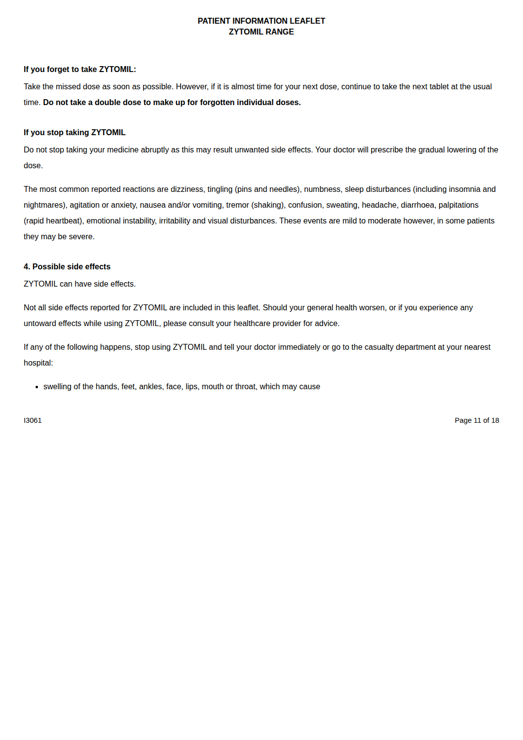PATIENT INFORMATION LEAFLET
ZYTOMIL RANGE
If you forget to take ZYTOMIL:
Take the missed dose as soon as possible. However, if it is almost time for your next dose, continue to take the next tablet at the usual time. Do not take a double dose to make up for forgotten individual doses.
If you stop taking ZYTOMIL
Do not stop taking your medicine abruptly as this may result unwanted side effects. Your doctor will prescribe the gradual lowering of the dose.
The most common reported reactions are dizziness, tingling (pins and needles), numbness, sleep disturbances (including insomnia and nightmares), agitation or anxiety, nausea and/or vomiting, tremor (shaking), confusion, sweating, headache, diarrhoea, palpitations (rapid heartbeat), emotional instability, irritability and visual disturbances. These events are mild to moderate however, in some patients they may be severe.
4. Possible side effects
ZYTOMIL can have side effects.
Not all side effects reported for ZYTOMIL are included in this leaflet. Should your general health worsen, or if you experience any untoward effects while using ZYTOMIL, please consult your healthcare provider for advice.
If any of the following happens, stop using ZYTOMIL and tell your doctor immediately or go to the casualty department at your nearest hospital:
swelling of the hands, feet, ankles, face, lips, mouth or throat, which may cause
I3061 Page 11 of 18